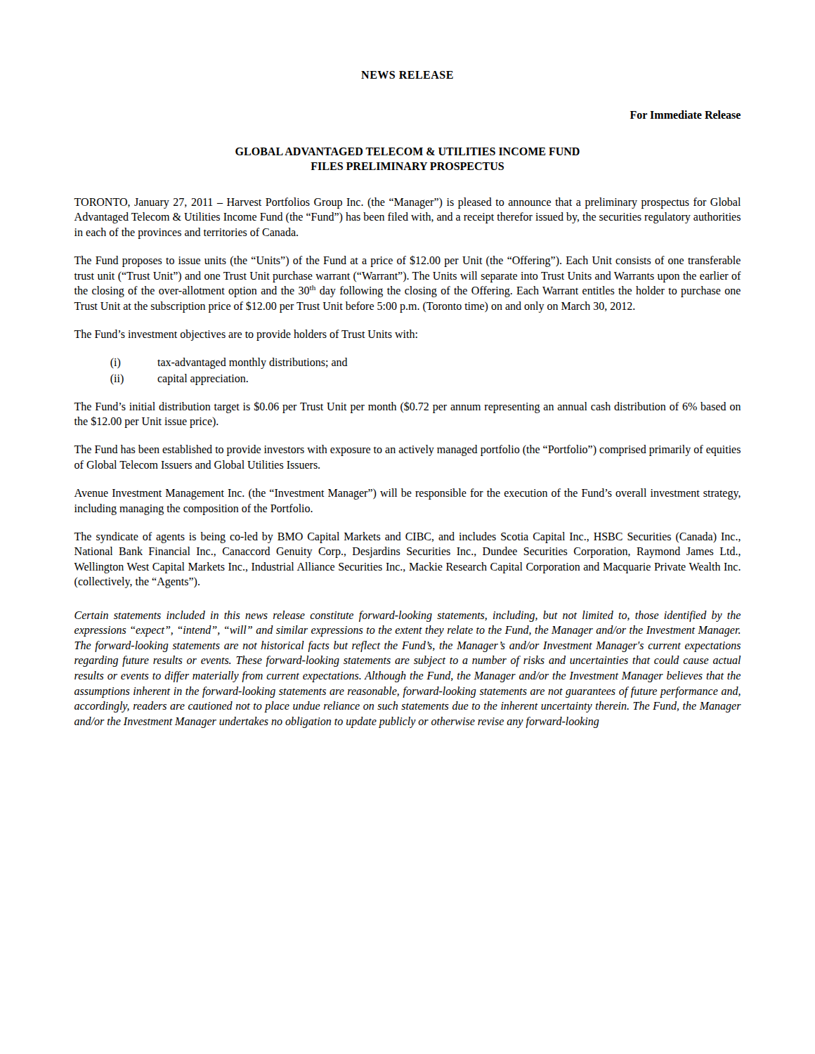NEWS RELEASE
For Immediate Release
GLOBAL ADVANTAGED TELECOM & UTILITIES INCOME FUND
FILES PRELIMINARY PROSPECTUS
TORONTO, January 27, 2011 – Harvest Portfolios Group Inc. (the “Manager”) is pleased to announce that a preliminary prospectus for Global Advantaged Telecom & Utilities Income Fund (the “Fund”) has been filed with, and a receipt therefor issued by, the securities regulatory authorities in each of the provinces and territories of Canada.
The Fund proposes to issue units (the “Units”) of the Fund at a price of $12.00 per Unit (the “Offering”). Each Unit consists of one transferable trust unit (“Trust Unit”) and one Trust Unit purchase warrant (“Warrant”). The Units will separate into Trust Units and Warrants upon the earlier of the closing of the over-allotment option and the 30th day following the closing of the Offering. Each Warrant entitles the holder to purchase one Trust Unit at the subscription price of $12.00 per Trust Unit before 5:00 p.m. (Toronto time) on and only on March 30, 2012.
The Fund’s investment objectives are to provide holders of Trust Units with:
(i) tax-advantaged monthly distributions; and
(ii) capital appreciation.
The Fund’s initial distribution target is $0.06 per Trust Unit per month ($0.72 per annum representing an annual cash distribution of 6% based on the $12.00 per Unit issue price).
The Fund has been established to provide investors with exposure to an actively managed portfolio (the “Portfolio”) comprised primarily of equities of Global Telecom Issuers and Global Utilities Issuers.
Avenue Investment Management Inc. (the “Investment Manager”) will be responsible for the execution of the Fund’s overall investment strategy, including managing the composition of the Portfolio.
The syndicate of agents is being co-led by BMO Capital Markets and CIBC, and includes Scotia Capital Inc., HSBC Securities (Canada) Inc., National Bank Financial Inc., Canaccord Genuity Corp., Desjardins Securities Inc., Dundee Securities Corporation, Raymond James Ltd., Wellington West Capital Markets Inc., Industrial Alliance Securities Inc., Mackie Research Capital Corporation and Macquarie Private Wealth Inc. (collectively, the “Agents”).
Certain statements included in this news release constitute forward-looking statements, including, but not limited to, those identified by the expressions “expect”, “intend”, “will” and similar expressions to the extent they relate to the Fund, the Manager and/or the Investment Manager. The forward-looking statements are not historical facts but reflect the Fund’s, the Manager’s and/or Investment Manager's current expectations regarding future results or events. These forward-looking statements are subject to a number of risks and uncertainties that could cause actual results or events to differ materially from current expectations. Although the Fund, the Manager and/or the Investment Manager believes that the assumptions inherent in the forward-looking statements are reasonable, forward-looking statements are not guarantees of future performance and, accordingly, readers are cautioned not to place undue reliance on such statements due to the inherent uncertainty therein. The Fund, the Manager and/or the Investment Manager undertakes no obligation to update publicly or otherwise revise any forward-looking